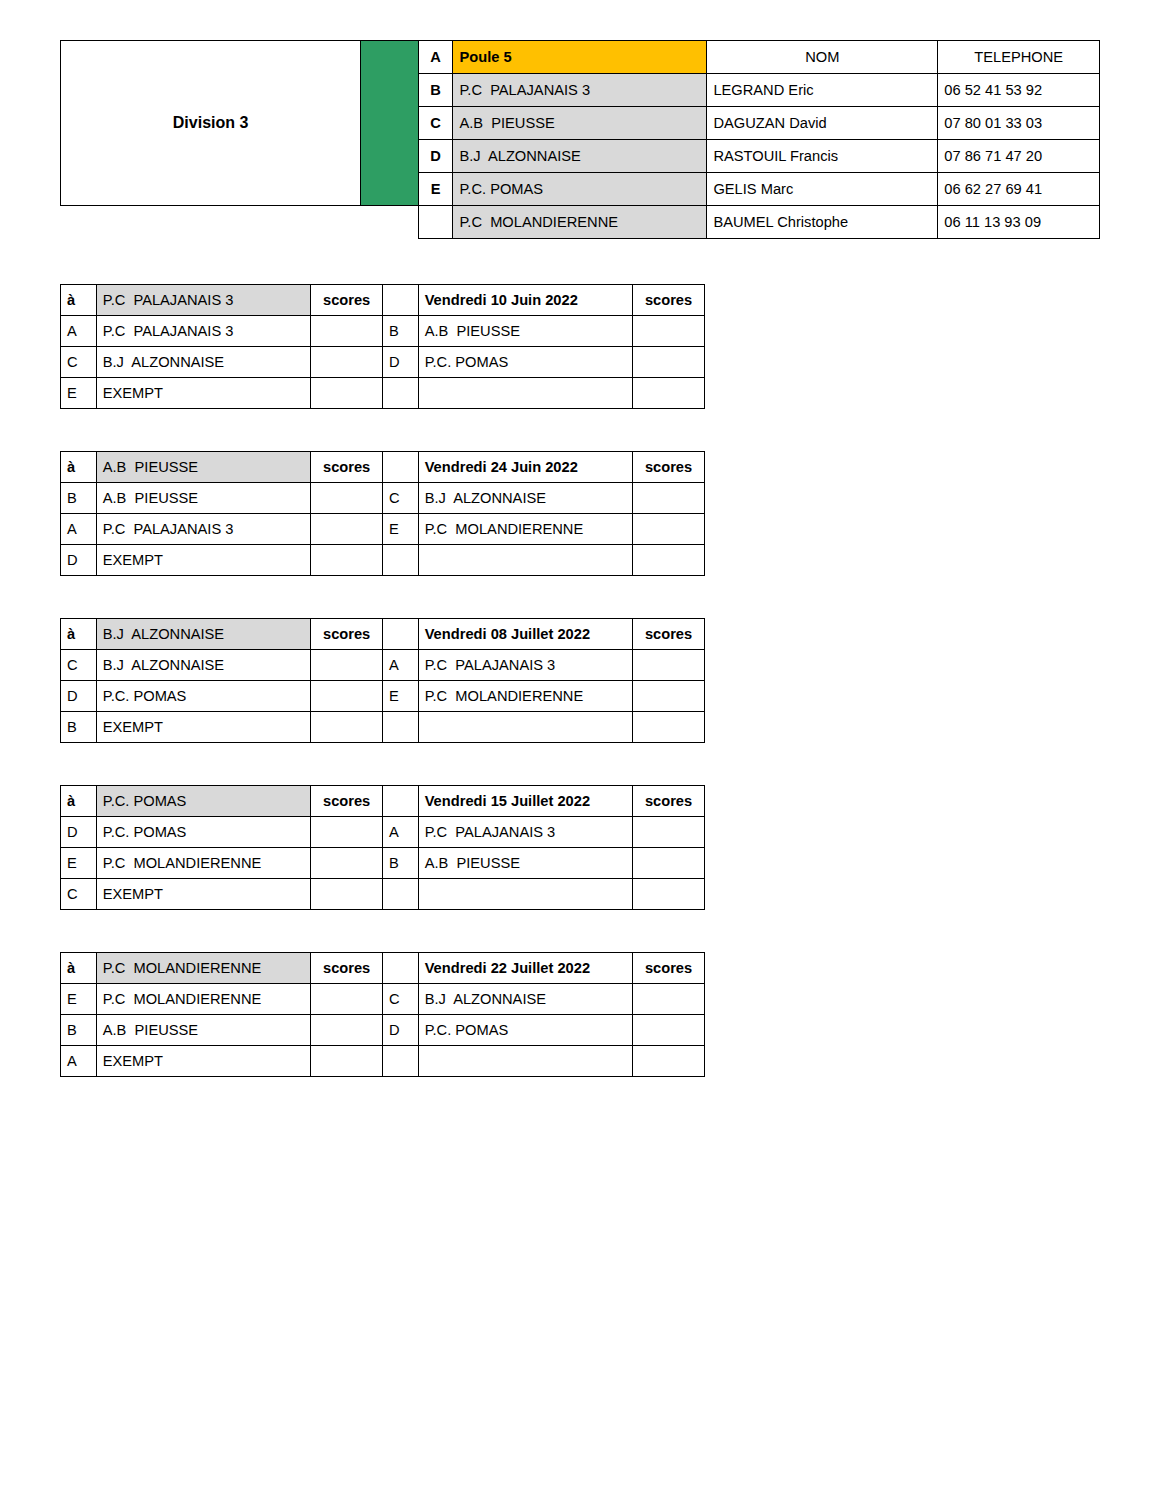| Division 3 | | A | Poule 5 | NOM | TELEPHONE |
| B | P.C PALAJANAIS 3 | LEGRAND Eric | 06 52 41 53 92 |
| C | A.B PIEUSSE | DAGUZAN David | 07 80 01 33 03 |
| D | B.J ALZONNAISE | RASTOUIL Francis | 07 86 71 47 20 |
| E | P.C. POMAS | GELIS Marc | 06 62 27 69 41 |
| | | P.C MOLANDIERENNE | BAUMEL Christophe | 06 11 13 93 09 |
| à | P.C PALAJANAIS 3 | scores | | Vendredi 10 Juin 2022 | scores |
| A | P.C PALAJANAIS 3 | | B | A.B PIEUSSE | |
| C | B.J ALZONNAISE | | D | P.C. POMAS | |
| E | EXEMPT | | | | |
| à | A.B PIEUSSE | scores | | Vendredi 24 Juin 2022 | scores |
| B | A.B PIEUSSE | | C | B.J ALZONNAISE | |
| A | P.C PALAJANAIS 3 | | E | P.C MOLANDIERENNE | |
| D | EXEMPT | | | | |
| à | B.J ALZONNAISE | scores | | Vendredi 08 Juillet 2022 | scores |
| C | B.J ALZONNAISE | | A | P.C PALAJANAIS 3 | |
| D | P.C. POMAS | | E | P.C MOLANDIERENNE | |
| B | EXEMPT | | | | |
| à | P.C. POMAS | scores | | Vendredi 15 Juillet 2022 | scores |
| D | P.C. POMAS | | A | P.C PALAJANAIS 3 | |
| E | P.C MOLANDIERENNE | | B | A.B PIEUSSE | |
| C | EXEMPT | | | | |
| à | P.C MOLANDIERENNE | scores | | Vendredi 22 Juillet 2022 | scores |
| E | P.C MOLANDIERENNE | | C | B.J ALZONNAISE | |
| B | A.B PIEUSSE | | D | P.C. POMAS | |
| A | EXEMPT | | | | |